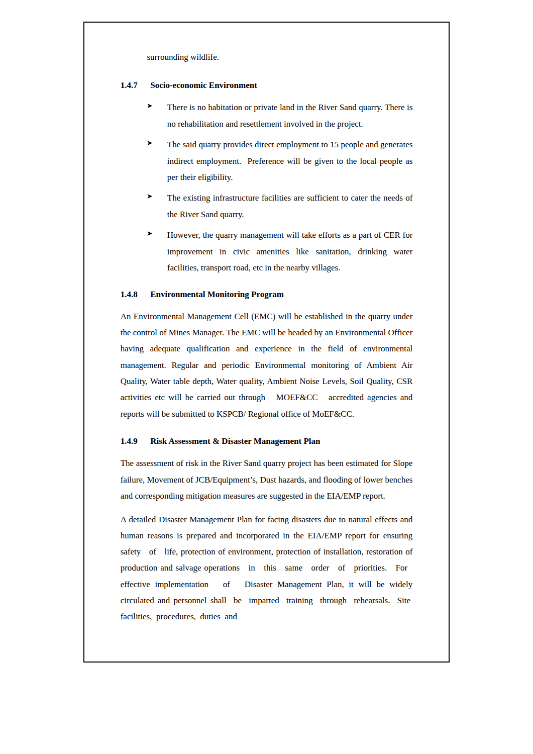surrounding wildlife.
1.4.7 Socio-economic Environment
There is no habitation or private land in the River Sand quarry. There is no rehabilitation and resettlement involved in the project.
The said quarry provides direct employment to 15 people and generates indirect employment. Preference will be given to the local people as per their eligibility.
The existing infrastructure facilities are sufficient to cater the needs of the River Sand quarry.
However, the quarry management will take efforts as a part of CER for improvement in civic amenities like sanitation, drinking water facilities, transport road, etc in the nearby villages.
1.4.8 Environmental Monitoring Program
An Environmental Management Cell (EMC) will be established in the quarry under the control of Mines Manager. The EMC will be headed by an Environmental Officer having adequate qualification and experience in the field of environmental management. Regular and periodic Environmental monitoring of Ambient Air Quality, Water table depth, Water quality, Ambient Noise Levels, Soil Quality, CSR activities etc will be carried out through MOEF&CC accredited agencies and reports will be submitted to KSPCB/ Regional office of MoEF&CC.
1.4.9 Risk Assessment & Disaster Management Plan
The assessment of risk in the River Sand quarry project has been estimated for Slope failure, Movement of JCB/Equipment’s, Dust hazards, and flooding of lower benches and corresponding mitigation measures are suggested in the EIA/EMP report.
A detailed Disaster Management Plan for facing disasters due to natural effects and human reasons is prepared and incorporated in the EIA/EMP report for ensuring safety of life, protection of environment, protection of installation, restoration of production and salvage operations in this same order of priorities. For effective implementation of Disaster Management Plan, it will be widely circulated and personnel shall be imparted training through rehearsals. Site facilities, procedures, duties and